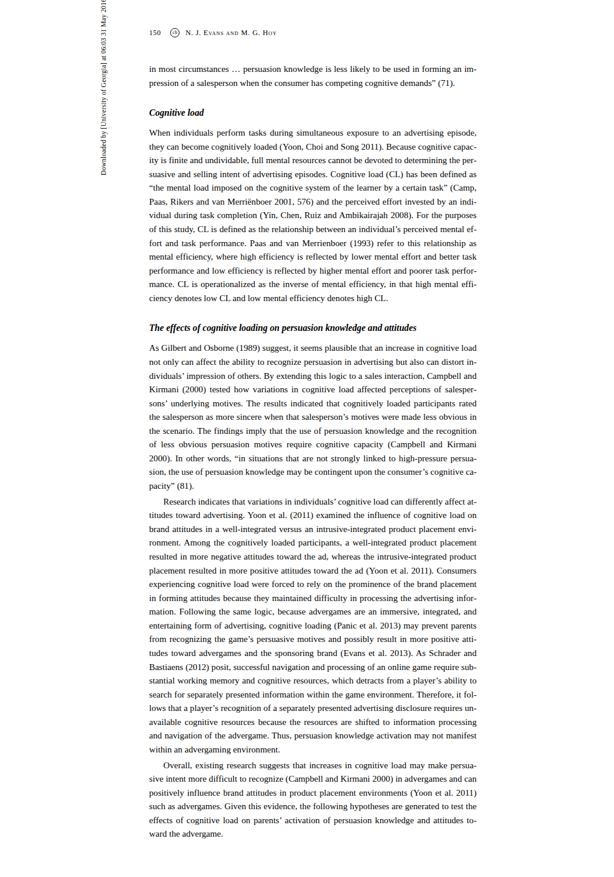Downloaded by [University of Georgia] at 06:03 31 May 2016
150 N. J. Evans and M. G. Hoy
in most circumstances … persuasion knowledge is less likely to be used in forming an impression of a salesperson when the consumer has competing cognitive demands” (71).
Cognitive load
When individuals perform tasks during simultaneous exposure to an advertising episode, they can become cognitively loaded (Yoon, Choi and Song 2011). Because cognitive capacity is finite and undividable, full mental resources cannot be devoted to determining the persuasive and selling intent of advertising episodes. Cognitive load (CL) has been defined as “the mental load imposed on the cognitive system of the learner by a certain task” (Camp, Paas, Rikers and van Merriënboer 2001, 576) and the perceived effort invested by an individual during task completion (Yin, Chen, Ruiz and Ambikairajah 2008). For the purposes of this study, CL is defined as the relationship between an individual’s perceived mental effort and task performance. Paas and van Merrienboer (1993) refer to this relationship as mental efficiency, where high efficiency is reflected by lower mental effort and better task performance and low efficiency is reflected by higher mental effort and poorer task performance. CL is operationalized as the inverse of mental efficiency, in that high mental efficiency denotes low CL and low mental efficiency denotes high CL.
The effects of cognitive loading on persuasion knowledge and attitudes
As Gilbert and Osborne (1989) suggest, it seems plausible that an increase in cognitive load not only can affect the ability to recognize persuasion in advertising but also can distort individuals’ impression of others. By extending this logic to a sales interaction, Campbell and Kirmani (2000) tested how variations in cognitive load affected perceptions of salespersons’ underlying motives. The results indicated that cognitively loaded participants rated the salesperson as more sincere when that salesperson’s motives were made less obvious in the scenario. The findings imply that the use of persuasion knowledge and the recognition of less obvious persuasion motives require cognitive capacity (Campbell and Kirmani 2000). In other words, “in situations that are not strongly linked to high-pressure persuasion, the use of persuasion knowledge may be contingent upon the consumer’s cognitive capacity” (81).
Research indicates that variations in individuals’ cognitive load can differently affect attitudes toward advertising. Yoon et al. (2011) examined the influence of cognitive load on brand attitudes in a well-integrated versus an intrusive-integrated product placement environment. Among the cognitively loaded participants, a well-integrated product placement resulted in more negative attitudes toward the ad, whereas the intrusive-integrated product placement resulted in more positive attitudes toward the ad (Yoon et al. 2011). Consumers experiencing cognitive load were forced to rely on the prominence of the brand placement in forming attitudes because they maintained difficulty in processing the advertising information. Following the same logic, because advergames are an immersive, integrated, and entertaining form of advertising, cognitive loading (Panic et al. 2013) may prevent parents from recognizing the game’s persuasive motives and possibly result in more positive attitudes toward advergames and the sponsoring brand (Evans et al. 2013). As Schrader and Bastiaens (2012) posit, successful navigation and processing of an online game require substantial working memory and cognitive resources, which detracts from a player’s ability to search for separately presented information within the game environment. Therefore, it follows that a player’s recognition of a separately presented advertising disclosure requires unavailable cognitive resources because the resources are shifted to information processing and navigation of the advergame. Thus, persuasion knowledge activation may not manifest within an advergaming environment.
Overall, existing research suggests that increases in cognitive load may make persuasive intent more difficult to recognize (Campbell and Kirmani 2000) in advergames and can positively influence brand attitudes in product placement environments (Yoon et al. 2011) such as advergames. Given this evidence, the following hypotheses are generated to test the effects of cognitive load on parents’ activation of persuasion knowledge and attitudes toward the advergame.